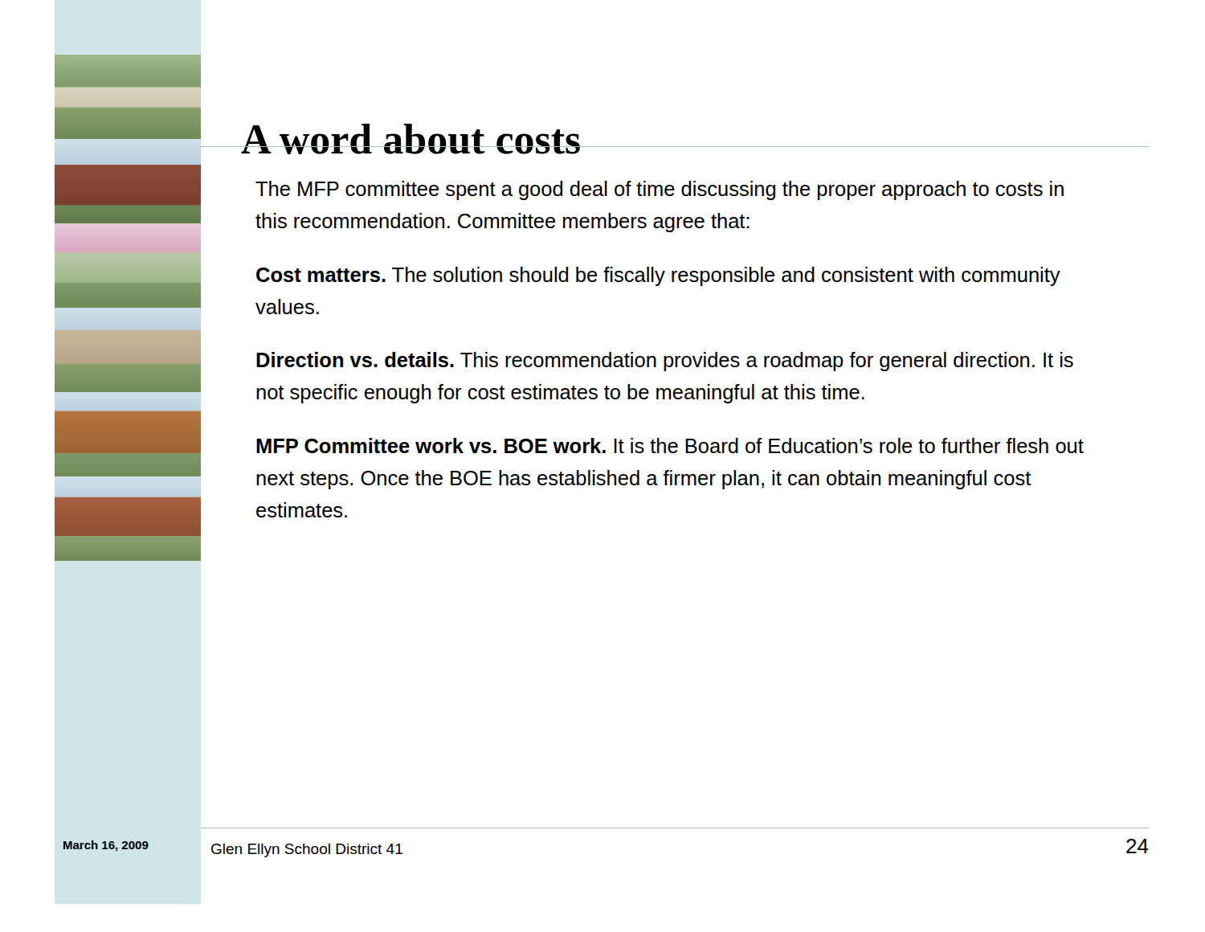A word about costs
The MFP committee spent a good deal of time discussing the proper approach to costs in this recommendation. Committee members agree that:
Cost matters. The solution should be fiscally responsible and consistent with community values.
Direction vs. details. This recommendation provides a roadmap for general direction. It is not specific enough for cost estimates to be meaningful at this time.
MFP Committee work vs. BOE work. It is the Board of Education’s role to further flesh out next steps. Once the BOE has established a firmer plan, it can obtain meaningful cost estimates.
March 16, 2009
Glen Ellyn School District 41
24